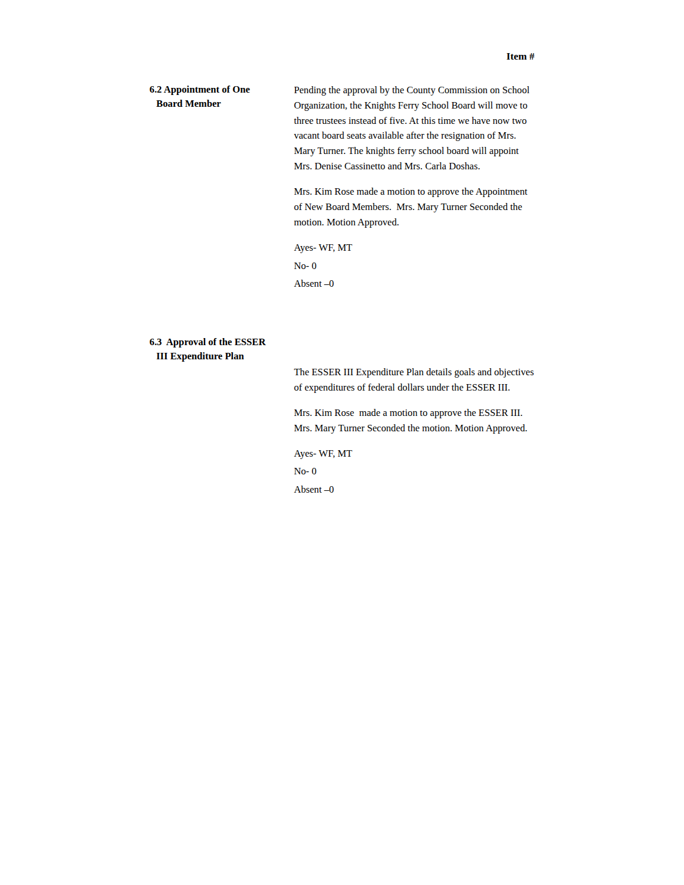Item #
6.2 Appointment of One Board Member
Pending the approval by the County Commission on School Organization, the Knights Ferry School Board will move to three trustees instead of five. At this time we have now two vacant board seats available after the resignation of Mrs. Mary Turner. The knights ferry school board will appoint Mrs. Denise Cassinetto and Mrs. Carla Doshas.
Mrs. Kim Rose made a motion to approve the Appointment of New Board Members. Mrs. Mary Turner Seconded the motion. Motion Approved.
Ayes- WF, MT
No- 0
Absent –0
6.3 Approval of the ESSER III Expenditure Plan
The ESSER III Expenditure Plan details goals and objectives of expenditures of federal dollars under the ESSER III.
Mrs. Kim Rose made a motion to approve the ESSER III. Mrs. Mary Turner Seconded the motion. Motion Approved.
Ayes- WF, MT
No- 0
Absent –0